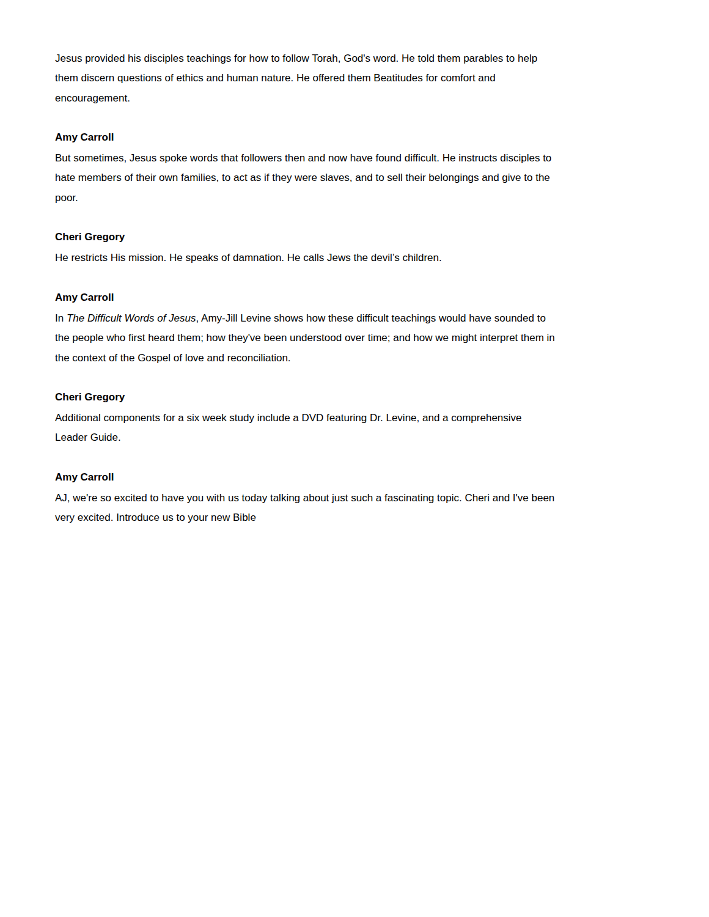Jesus provided his disciples teachings for how to follow Torah, God's word. He told them parables to help them discern questions of ethics and human nature. He offered them Beatitudes for comfort and encouragement.
Amy Carroll
But sometimes, Jesus spoke words that followers then and now have found difficult. He instructs disciples to hate members of their own families, to act as if they were slaves, and to sell their belongings and give to the poor.
Cheri Gregory
He restricts His mission. He speaks of damnation. He calls Jews the devil’s children.
Amy Carroll
In The Difficult Words of Jesus, Amy-Jill Levine shows how these difficult teachings would have sounded to the people who first heard them; how they've been understood over time; and how we might interpret them in the context of the Gospel of love and reconciliation.
Cheri Gregory
Additional components for a six week study include a DVD featuring Dr. Levine, and a comprehensive Leader Guide.
Amy Carroll
AJ, we're so excited to have you with us today talking about just such a fascinating topic. Cheri and I've been very excited. Introduce us to your new Bible